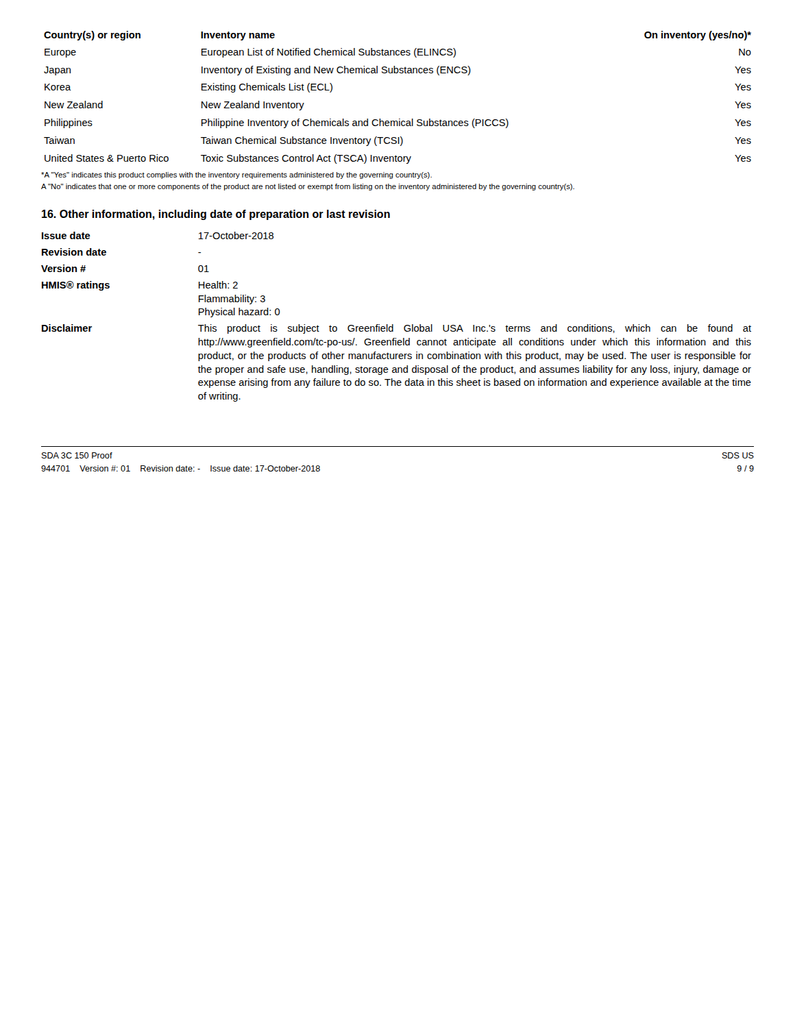| Country(s) or region | Inventory name | On inventory (yes/no)* |
| --- | --- | --- |
| Europe | European List of Notified Chemical Substances (ELINCS) | No |
| Japan | Inventory of Existing and New Chemical Substances (ENCS) | Yes |
| Korea | Existing Chemicals List (ECL) | Yes |
| New Zealand | New Zealand Inventory | Yes |
| Philippines | Philippine Inventory of Chemicals and Chemical Substances (PICCS) | Yes |
| Taiwan | Taiwan Chemical Substance Inventory (TCSI) | Yes |
| United States & Puerto Rico | Toxic Substances Control Act (TSCA) Inventory | Yes |
*A "Yes" indicates this product complies with the inventory requirements administered by the governing country(s).
A "No" indicates that one or more components of the product are not listed or exempt from listing on the inventory administered by the governing country(s).
16. Other information, including date of preparation or last revision
| Issue date | 17-October-2018 |
| Revision date | - |
| Version # | 01 |
| HMIS® ratings | Health: 2 Flammability: 3 Physical hazard: 0 |
| Disclaimer | This product is subject to Greenfield Global USA Inc.'s terms and conditions, which can be found at http://www.greenfield.com/tc-po-us/. Greenfield cannot anticipate all conditions under which this information and this product, or the products of other manufacturers in combination with this product, may be used. The user is responsible for the proper and safe use, handling, storage and disposal of the product, and assumes liability for any loss, injury, damage or expense arising from any failure to do so. The data in this sheet is based on information and experience available at the time of writing. |
| SDA 3C 150 Proof | SDS US |
| 944701 Version #: 01 Revision date: - Issue date: 17-October-2018 | 9 / 9 |